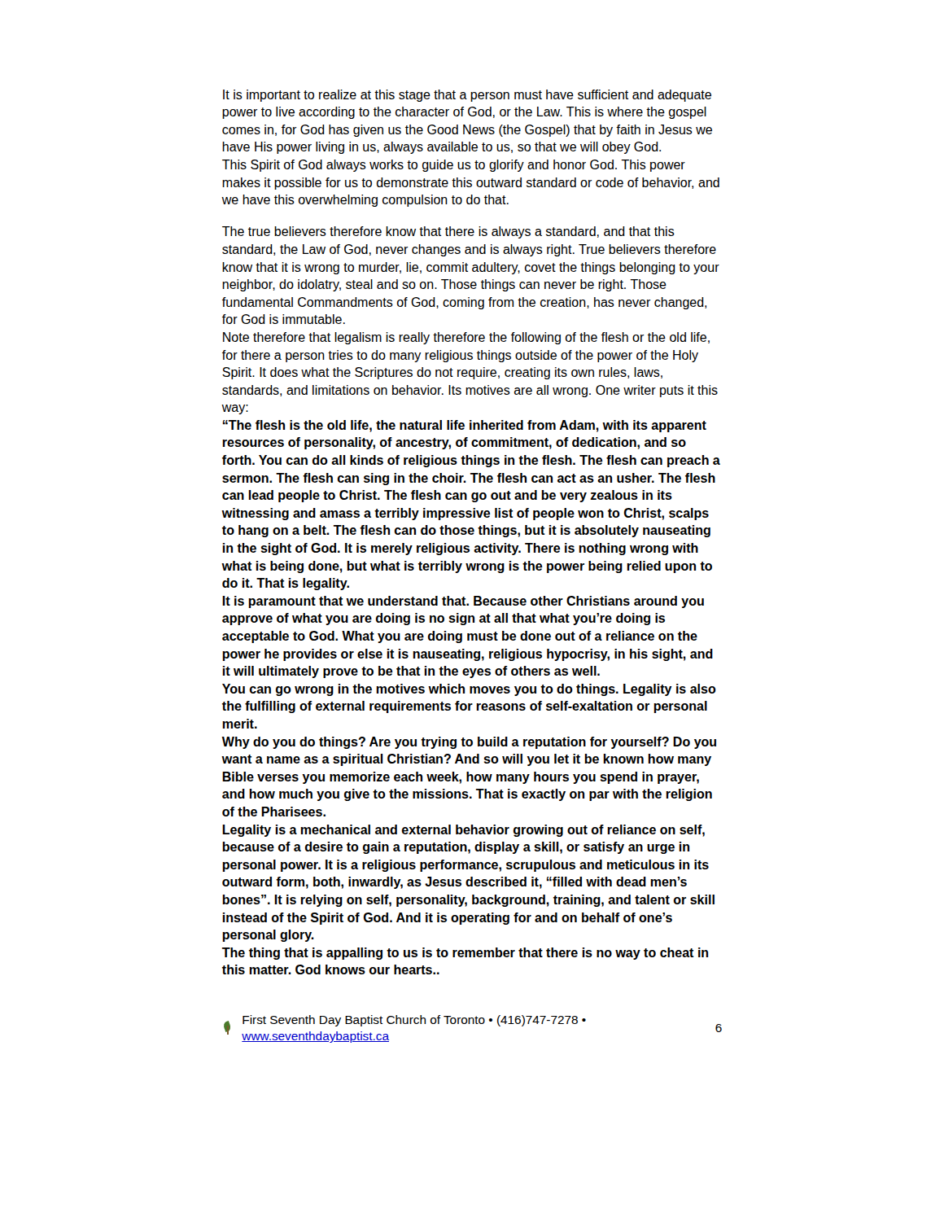It is important to realize at this stage that a person must have sufficient and adequate power to live according to the character of God, or the Law. This is where the gospel comes in, for God has given us the Good News (the Gospel) that by faith in Jesus we have His power living in us, always available to us, so that we will obey God.
This Spirit of God always works to guide us to glorify and honor God. This power makes it possible for us to demonstrate this outward standard or code of behavior, and we have this overwhelming compulsion to do that.
The true believers therefore know that there is always a standard, and that this standard, the Law of God, never changes and is always right. True believers therefore know that it is wrong to murder, lie, commit adultery, covet the things belonging to your neighbor, do idolatry, steal and so on. Those things can never be right. Those fundamental Commandments of God, coming from the creation, has never changed, for God is immutable.
Note therefore that legalism is really therefore the following of the flesh or the old life, for there a person tries to do many religious things outside of the power of the Holy Spirit. It does what the Scriptures do not require, creating its own rules, laws, standards, and limitations on behavior. Its motives are all wrong. One writer puts it this way:
“The flesh is the old life, the natural life inherited from Adam, with its apparent resources of personality, of ancestry, of commitment, of dedication, and so forth. You can do all kinds of religious things in the flesh. The flesh can preach a sermon. The flesh can sing in the choir. The flesh can act as an usher. The flesh can lead people to Christ. The flesh can go out and be very zealous in its witnessing and amass a terribly impressive list of people won to Christ, scalps to hang on a belt. The flesh can do those things, but it is absolutely nauseating in the sight of God. It is merely religious activity. There is nothing wrong with what is being done, but what is terribly wrong is the power being relied upon to do it. That is legality.
It is paramount that we understand that. Because other Christians around you approve of what you are doing is no sign at all that what you’re doing is acceptable to God. What you are doing must be done out of a reliance on the power he provides or else it is nauseating, religious hypocrisy, in his sight, and it will ultimately prove to be that in the eyes of others as well.
You can go wrong in the motives which moves you to do things. Legality is also the fulfilling of external requirements for reasons of self-exaltation or personal merit.
Why do you do things? Are you trying to build a reputation for yourself? Do you want a name as a spiritual Christian? And so will you let it be known how many Bible verses you memorize each week, how many hours you spend in prayer, and how much you give to the missions. That is exactly on par with the religion of the Pharisees.
Legality is a mechanical and external behavior growing out of reliance on self, because of a desire to gain a reputation, display a skill, or satisfy an urge in personal power. It is a religious performance, scrupulous and meticulous in its outward form, both, inwardly, as Jesus described it, “filled with dead men’s bones”. It is relying on self, personality, background, training, and talent or skill instead of the Spirit of God. And it is operating for and on behalf of one’s personal glory.
The thing that is appalling to us is to remember that there is no way to cheat in this matter. God knows our hearts..
First Seventh Day Baptist Church of Toronto • (416)747-7278 • www.seventhdaybaptist.ca 6